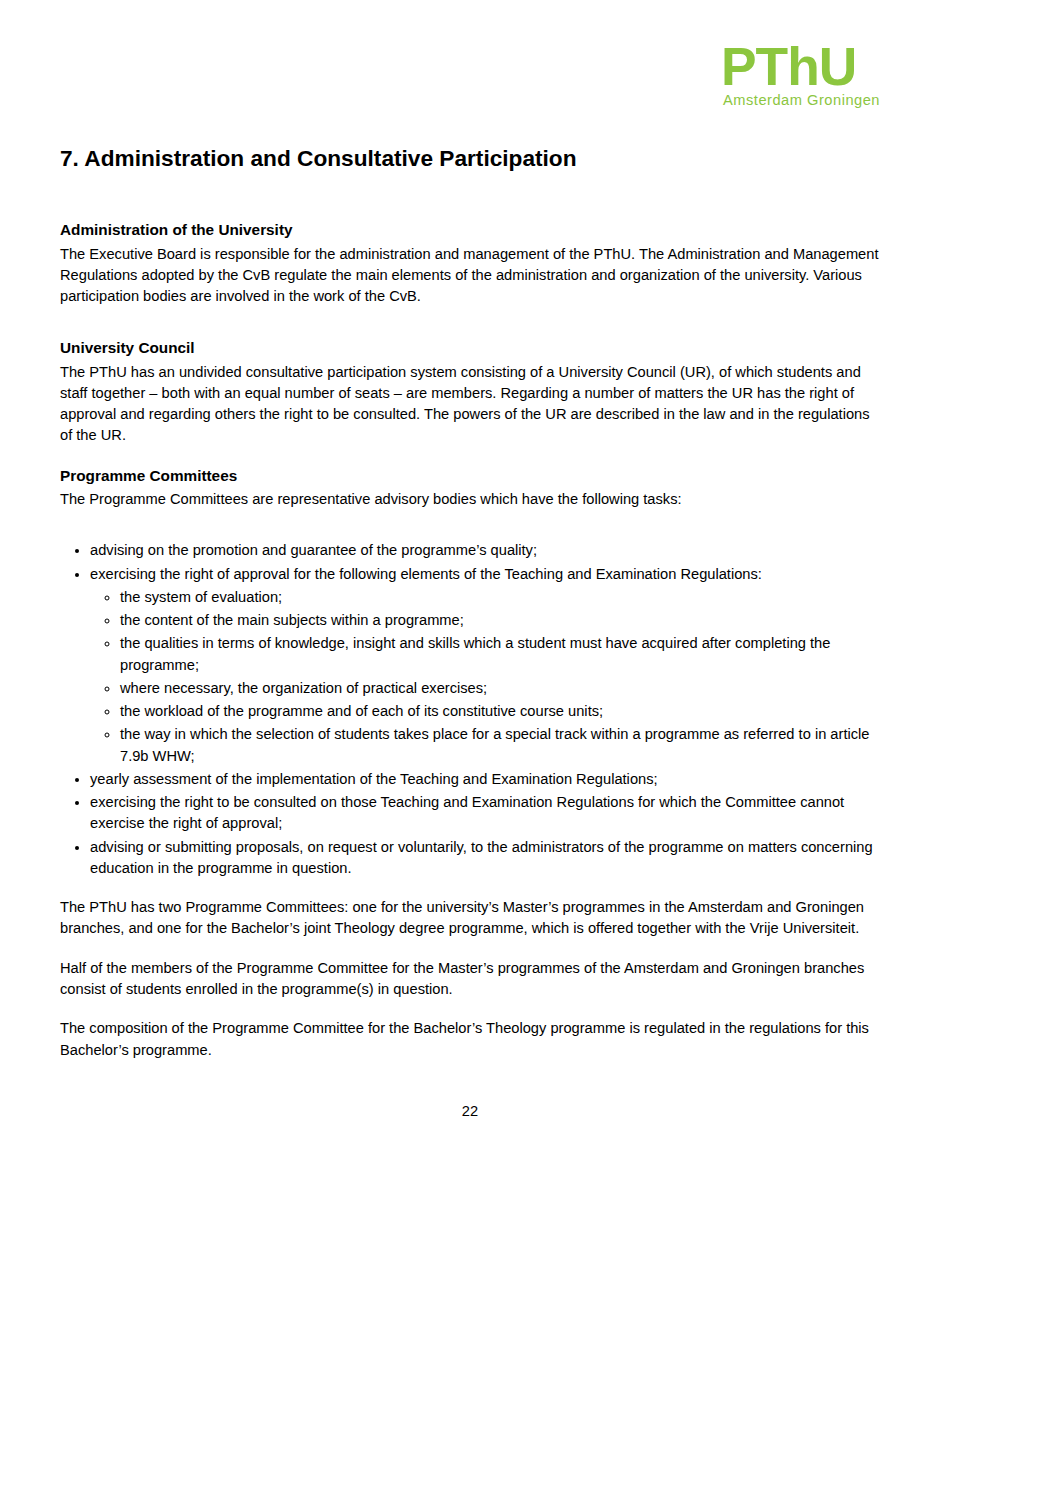PThU
Amsterdam Groningen
7. Administration and Consultative Participation
Administration of the University
The Executive Board is responsible for the administration and management of the PThU. The Administration and Management Regulations adopted by the CvB regulate the main elements of the administration and organization of the university. Various participation bodies are involved in the work of the CvB.
University Council
The PThU has an undivided consultative participation system consisting of a University Council (UR), of which students and staff together – both with an equal number of seats – are members. Regarding a number of matters the UR has the right of approval and regarding others the right to be consulted. The powers of the UR are described in the law and in the regulations of the UR.
Programme Committees
The Programme Committees are representative advisory bodies which have the following tasks:
advising on the promotion and guarantee of the programme’s quality;
exercising the right of approval for the following elements of the Teaching and Examination Regulations:
the system of evaluation;
the content of the main subjects within a programme;
the qualities in terms of knowledge, insight and skills which a student must have acquired after completing the programme;
where necessary, the organization of practical exercises;
the workload of the programme and of each of its constitutive course units;
the way in which the selection of students takes place for a special track within a programme as referred to in article 7.9b WHW;
yearly assessment of the implementation of the Teaching and Examination Regulations;
exercising the right to be consulted on those Teaching and Examination Regulations for which the Committee cannot exercise the right of approval;
advising or submitting proposals, on request or voluntarily, to the administrators of the programme on matters concerning education in the programme in question.
The PThU has two Programme Committees: one for the university’s Master’s programmes in the Amsterdam and Groningen branches, and one for the Bachelor’s joint Theology degree programme, which is offered together with the Vrije Universiteit.
Half of the members of the Programme Committee for the Master’s programmes of the Amsterdam and Groningen branches consist of students enrolled in the programme(s) in question.
The composition of the Programme Committee for the Bachelor’s Theology programme is regulated in the regulations for this Bachelor’s programme.
22